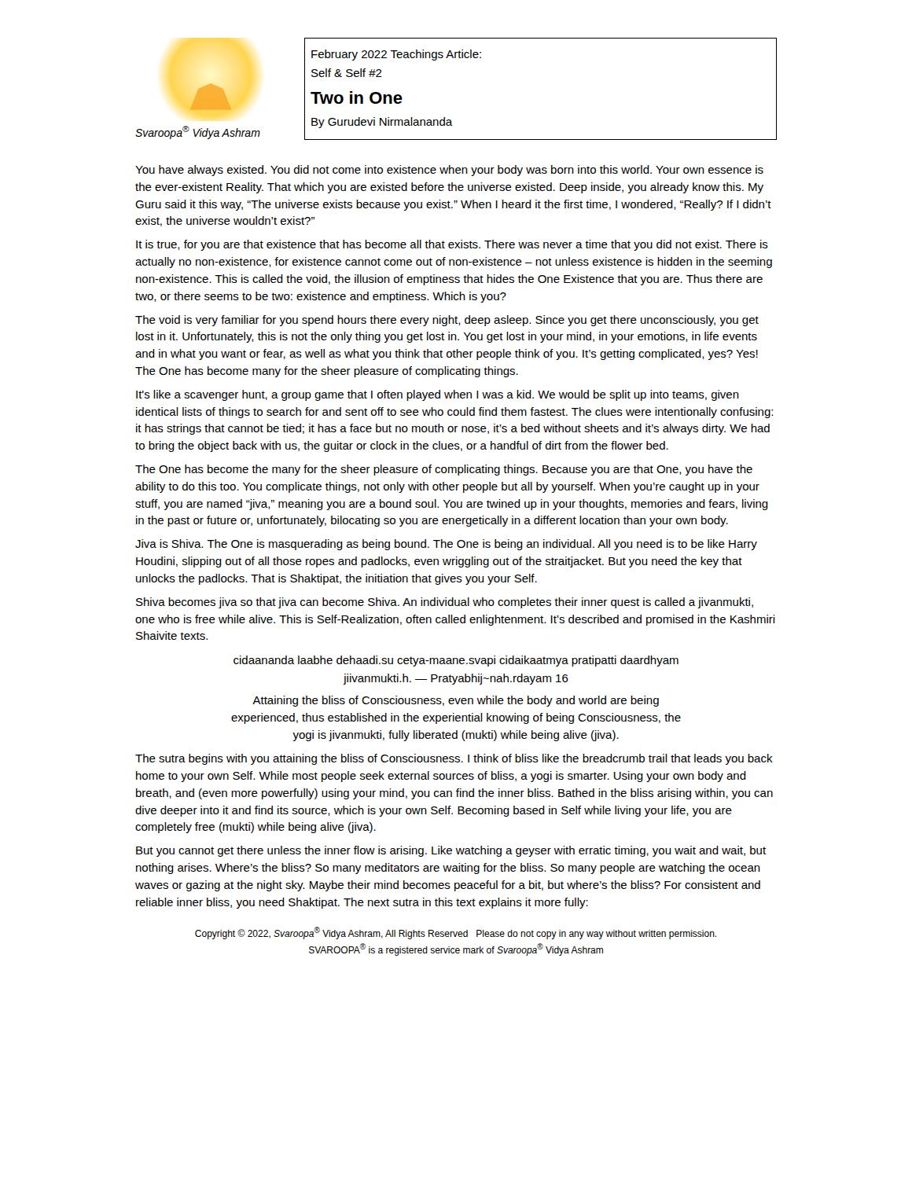Svaroopa® Vidya Ashram
February 2022 Teachings Article:
Self & Self #2
Two in One
By Gurudevi Nirmalananda
You have always existed. You did not come into existence when your body was born into this world. Your own essence is the ever-existent Reality. That which you are existed before the universe existed. Deep inside, you already know this. My Guru said it this way, “The universe exists because you exist.” When I heard it the first time, I wondered, “Really? If I didn’t exist, the universe wouldn’t exist?”
It is true, for you are that existence that has become all that exists. There was never a time that you did not exist. There is actually no non-existence, for existence cannot come out of non-existence – not unless existence is hidden in the seeming non-existence. This is called the void, the illusion of emptiness that hides the One Existence that you are. Thus there are two, or there seems to be two: existence and emptiness. Which is you?
The void is very familiar for you spend hours there every night, deep asleep. Since you get there unconsciously, you get lost in it. Unfortunately, this is not the only thing you get lost in. You get lost in your mind, in your emotions, in life events and in what you want or fear, as well as what you think that other people think of you. It’s getting complicated, yes? Yes! The One has become many for the sheer pleasure of complicating things.
It's like a scavenger hunt, a group game that I often played when I was a kid. We would be split up into teams, given identical lists of things to search for and sent off to see who could find them fastest. The clues were intentionally confusing: it has strings that cannot be tied; it has a face but no mouth or nose, it’s a bed without sheets and it’s always dirty. We had to bring the object back with us, the guitar or clock in the clues, or a handful of dirt from the flower bed.
The One has become the many for the sheer pleasure of complicating things. Because you are that One, you have the ability to do this too. You complicate things, not only with other people but all by yourself. When you’re caught up in your stuff, you are named “jiva,” meaning you are a bound soul. You are twined up in your thoughts, memories and fears, living in the past or future or, unfortunately, bilocating so you are energetically in a different location than your own body.
Jiva is Shiva. The One is masquerading as being bound. The One is being an individual. All you need is to be like Harry Houdini, slipping out of all those ropes and padlocks, even wriggling out of the straitjacket. But you need the key that unlocks the padlocks. That is Shaktipat, the initiation that gives you your Self.
Shiva becomes jiva so that jiva can become Shiva. An individual who completes their inner quest is called a jivanmukti, one who is free while alive. This is Self-Realization, often called enlightenment. It’s described and promised in the Kashmiri Shaivite texts.
cidaananda laabhe dehaadi.su cetya-maane.svapi cidaikaatmya pratipatti daardhyam
jiivanmukti.h. — Pratyabhij~nah.rdayam 16
Attaining the bliss of Consciousness, even while the body and world are being
experienced, thus established in the experiential knowing of being Consciousness, the
yogi is jivanmukti, fully liberated (mukti) while being alive (jiva).
The sutra begins with you attaining the bliss of Consciousness. I think of bliss like the breadcrumb trail that leads you back home to your own Self. While most people seek external sources of bliss, a yogi is smarter. Using your own body and breath, and (even more powerfully) using your mind, you can find the inner bliss. Bathed in the bliss arising within, you can dive deeper into it and find its source, which is your own Self. Becoming based in Self while living your life, you are completely free (mukti) while being alive (jiva).
But you cannot get there unless the inner flow is arising. Like watching a geyser with erratic timing, you wait and wait, but nothing arises. Where’s the bliss? So many meditators are waiting for the bliss. So many people are watching the ocean waves or gazing at the night sky. Maybe their mind becomes peaceful for a bit, but where’s the bliss? For consistent and reliable inner bliss, you need Shaktipat. The next sutra in this text explains it more fully:
Copyright © 2022, Svaroopa® Vidya Ashram, All Rights Reserved Please do not copy in any way without written permission.
SVAROOPA® is a registered service mark of Svaroopa® Vidya Ashram